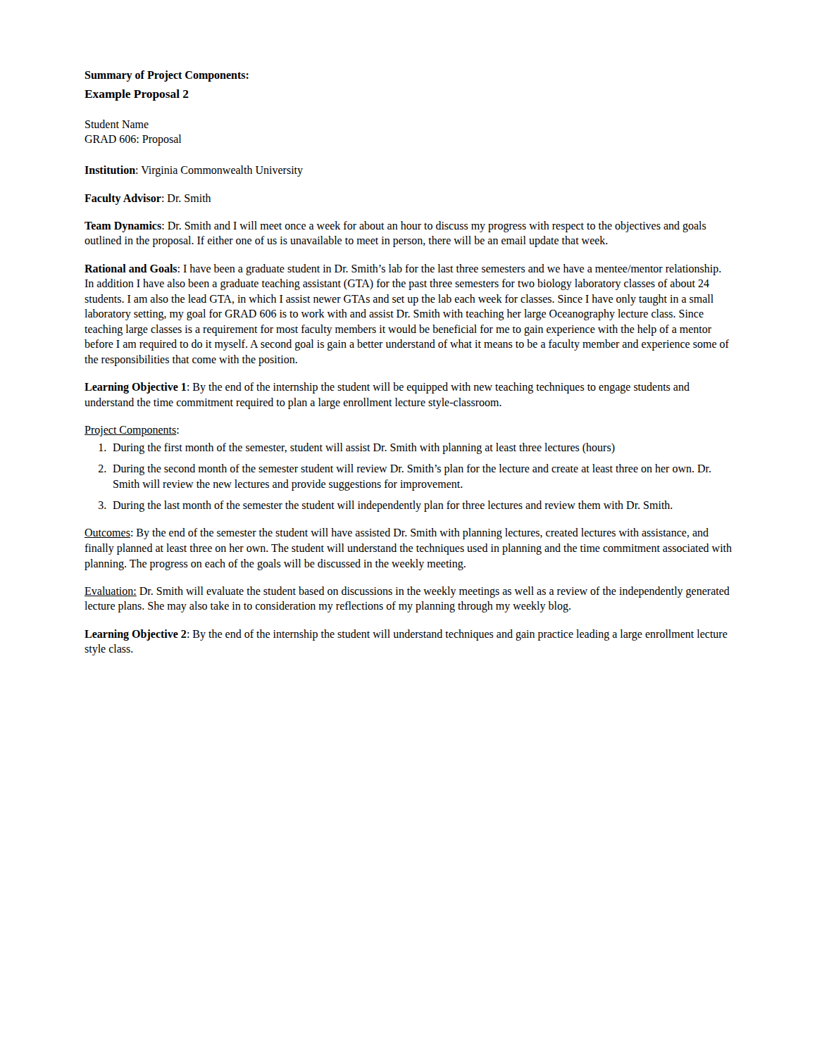Summary of Project Components:
Example Proposal 2
Student Name GRAD 606: Proposal
Institution: Virginia Commonwealth University
Faculty Advisor: Dr. Smith
Team Dynamics: Dr. Smith and I will meet once a week for about an hour to discuss my progress with respect to the objectives and goals outlined in the proposal. If either one of us is unavailable to meet in person, there will be an email update that week.
Rational and Goals: I have been a graduate student in Dr. Smith’s lab for the last three semesters and we have a mentee/mentor relationship. In addition I have also been a graduate teaching assistant (GTA) for the past three semesters for two biology laboratory classes of about 24 students. I am also the lead GTA, in which I assist newer GTAs and set up the lab each week for classes. Since I have only taught in a small laboratory setting, my goal for GRAD 606 is to work with and assist Dr. Smith with teaching her large Oceanography lecture class. Since teaching large classes is a requirement for most faculty members it would be beneficial for me to gain experience with the help of a mentor before I am required to do it myself. A second goal is gain a better understand of what it means to be a faculty member and experience some of the responsibilities that come with the position.
Learning Objective 1: By the end of the internship the student will be equipped with new teaching techniques to engage students and understand the time commitment required to plan a large enrollment lecture style-classroom.
Project Components:
During the first month of the semester, student will assist Dr. Smith with planning at least three lectures (hours)
During the second month of the semester student will review Dr. Smith’s plan for the lecture and create at least three on her own. Dr. Smith will review the new lectures and provide suggestions for improvement.
During the last month of the semester the student will independently plan for three lectures and review them with Dr. Smith.
Outcomes: By the end of the semester the student will have assisted Dr. Smith with planning lectures, created lectures with assistance, and finally planned at least three on her own. The student will understand the techniques used in planning and the time commitment associated with planning. The progress on each of the goals will be discussed in the weekly meeting.
Evaluation: Dr. Smith will evaluate the student based on discussions in the weekly meetings as well as a review of the independently generated lecture plans. She may also take in to consideration my reflections of my planning through my weekly blog.
Learning Objective 2: By the end of the internship the student will understand techniques and gain practice leading a large enrollment lecture style class.